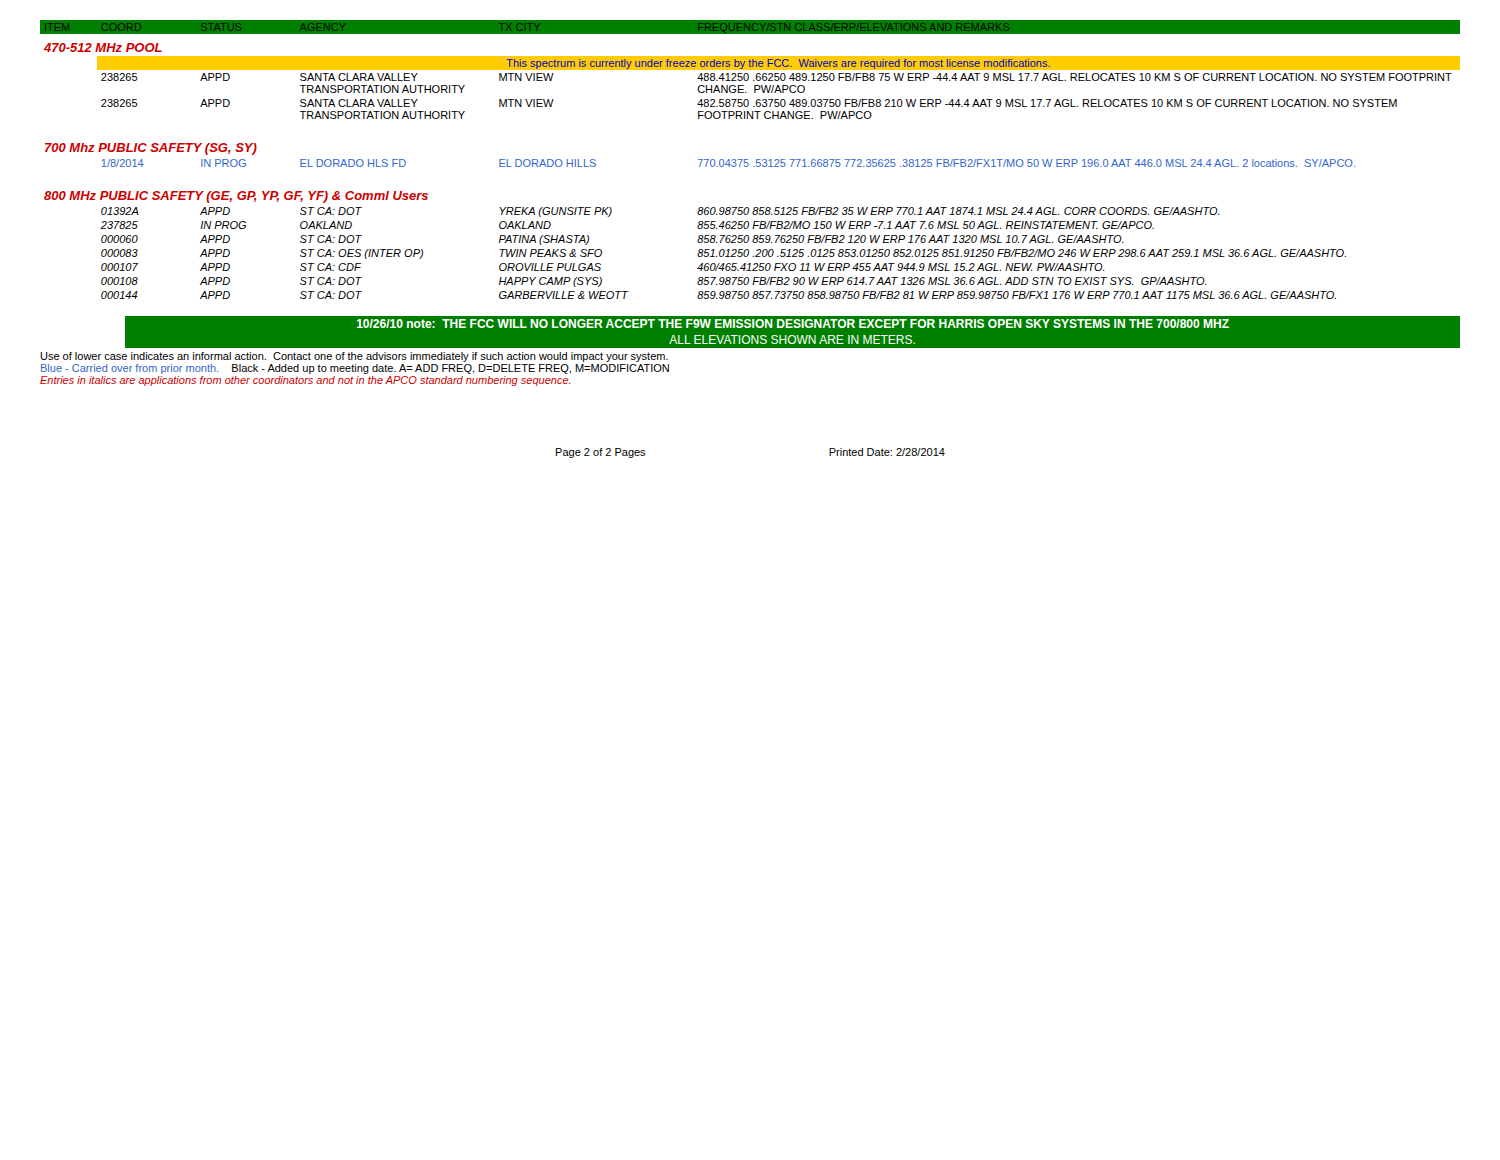| ITEM | COORD | STATUS | AGENCY | TX CITY | FREQUENCY/STN CLASS/ERP/ELEVATIONS AND REMARKS |
| 470-512 MHz POOL |
| | This spectrum is currently under freeze orders by the FCC. Waivers are required for most license modifications. |
| | 238265 | APPD | SANTA CLARA VALLEY TRANSPORTATION AUTHORITY | MTN VIEW | 488.41250 .66250 489.1250 FB/FB8 75 W ERP -44.4 AAT 9 MSL 17.7 AGL. RELOCATES 10 KM S OF CURRENT LOCATION. NO SYSTEM FOOTPRINT CHANGE. PW/APCO |
| | 238265 | APPD | SANTA CLARA VALLEY TRANSPORTATION AUTHORITY | MTN VIEW | 482.58750 .63750 489.03750 FB/FB8 210 W ERP -44.4 AAT 9 MSL 17.7 AGL. RELOCATES 10 KM S OF CURRENT LOCATION. NO SYSTEM FOOTPRINT CHANGE. PW/APCO |
| 700 Mhz PUBLIC SAFETY (SG, SY) |
| | 1/8/2014 | IN PROG | EL DORADO HLS FD | EL DORADO HILLS | 770.04375 .53125 771.66875 772.35625 .38125 FB/FB2/FX1T/MO 50 W ERP 196.0 AAT 446.0 MSL 24.4 AGL. 2 locations. SY/APCO. |
| 800 MHz PUBLIC SAFETY (GE, GP, YP, GF, YF) & Comml Users |
| | 01392A | APPD | ST CA: DOT | YREKA (GUNSITE PK) | 860.98750 858.5125 FB/FB2 35 W ERP 770.1 AAT 1874.1 MSL 24.4 AGL. CORR COORDS. GE/AASHTO. |
| | 237825 | IN PROG | OAKLAND | OAKLAND | 855.46250 FB/FB2/MO 150 W ERP -7.1 AAT 7.6 MSL 50 AGL. REINSTATEMENT. GE/APCO. |
| | 000060 | APPD | ST CA: DOT | PATINA (SHASTA) | 858.76250 859.76250 FB/FB2 120 W ERP 176 AAT 1320 MSL 10.7 AGL. GE/AASHTO. |
| | 000083 | APPD | ST CA: OES (INTER OP) | TWIN PEAKS & SFO | 851.01250 .200 .5125 .0125 853.01250 852.0125 851.91250 FB/FB2/MO 246 W ERP 298.6 AAT 259.1 MSL 36.6 AGL. GE/AASHTO. |
| | 000107 | APPD | ST CA: CDF | OROVILLE PULGAS | 460/465.41250 FXO 11 W ERP 455 AAT 944.9 MSL 15.2 AGL. NEW. PW/AASHTO. |
| | 000108 | APPD | ST CA: DOT | HAPPY CAMP (SYS) | 857.98750 FB/FB2 90 W ERP 614.7 AAT 1326 MSL 36.6 AGL. ADD STN TO EXIST SYS. GP/AASHTO. |
| | 000144 | APPD | ST CA: DOT | GARBERVILLE & WEOTT | 859.98750 857.73750 858.98750 FB/FB2 81 W ERP 859.98750 FB/FX1 176 W ERP 770.1 AAT 1175 MSL 36.6 AGL. GE/AASHTO. |
| | 10/26/10 note: THE FCC WILL NO LONGER ACCEPT THE F9W EMISSION DESIGNATOR EXCEPT FOR HARRIS OPEN SKY SYSTEMS IN THE 700/800 MHZ |
| | ALL ELEVATIONS SHOWN ARE IN METERS. |
Use of lower case indicates an informal action. Contact one of the advisors immediately if such action would impact your system.
Blue - Carried over from prior month. Black - Added up to meeting date. A= ADD FREQ, D=DELETE FREQ, M=MODIFICATION
Entries in italics are applications from other coordinators and not in the APCO standard numbering sequence.
Page 2 of 2 Pages Printed Date: 2/28/2014